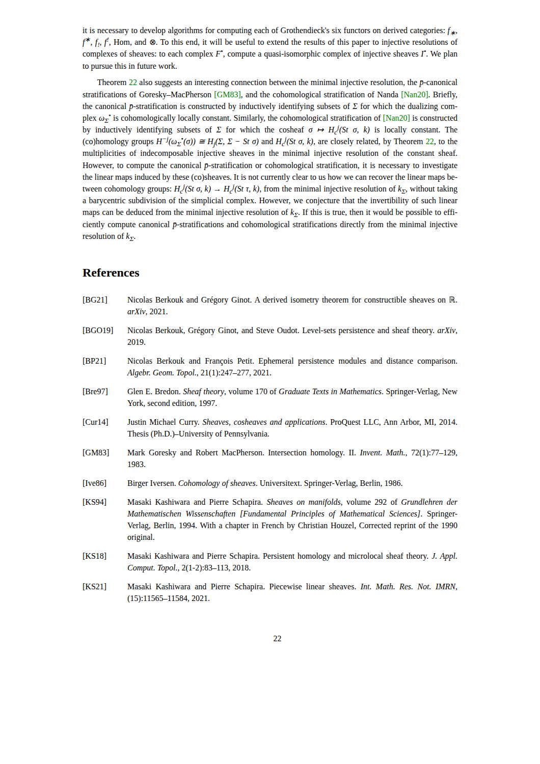it is necessary to develop algorithms for computing each of Grothendieck's six functors on derived categories: f∗, f∗, f!, f!, Hom, and ⊗. To this end, it will be useful to extend the results of this paper to injective resolutions of complexes of sheaves: to each complex F•, compute a quasi-isomorphic complex of injective sheaves I•. We plan to pursue this in future work.
Theorem 22 also suggests an interesting connection between the minimal injective resolution, the p̄-canonical stratifications of Goresky–MacPherson [GM83], and the cohomological stratification of Nanda [Nan20]. Briefly, the canonical p̄-stratification is constructed by inductively identifying subsets of Σ for which the dualizing complex ωΣ• is cohomologically locally constant. Similarly, the cohomological stratification of [Nan20] is constructed by inductively identifying subsets of Σ for which the cosheaf σ ↦ Hcj(St σ, k) is locally constant. The (co)homology groups H−j(ωΣ•(σ)) ≅ Hj(Σ, Σ − St σ) and Hcj(St σ, k), are closely related, by Theorem 22, to the multiplicities of indecomposable injective sheaves in the minimal injective resolution of the constant sheaf. However, to compute the canonical p̄-stratification or cohomological stratification, it is necessary to investigate the linear maps induced by these (co)sheaves. It is not currently clear to us how we can recover the linear maps between cohomology groups: Hcj(St σ, k) → Hcj(St τ, k), from the minimal injective resolution of kΣ, without taking a barycentric subdivision of the simplicial complex. However, we conjecture that the invertibility of such linear maps can be deduced from the minimal injective resolution of kΣ. If this is true, then it would be possible to efficiently compute canonical p̄-stratifications and cohomological stratifications directly from the minimal injective resolution of kΣ.
References
[BG21]
Nicolas Berkouk and Grégory Ginot. A derived isometry theorem for constructible sheaves on ℝ. arXiv, 2021.
[BGO19]
Nicolas Berkouk, Grégory Ginot, and Steve Oudot. Level-sets persistence and sheaf theory. arXiv, 2019.
[BP21]
Nicolas Berkouk and François Petit. Ephemeral persistence modules and distance comparison. Algebr. Geom. Topol., 21(1):247–277, 2021.
[Bre97]
Glen E. Bredon. Sheaf theory, volume 170 of Graduate Texts in Mathematics. Springer-Verlag, New York, second edition, 1997.
[Cur14]
Justin Michael Curry. Sheaves, cosheaves and applications. ProQuest LLC, Ann Arbor, MI, 2014. Thesis (Ph.D.)–University of Pennsylvania.
[GM83]
Mark Goresky and Robert MacPherson. Intersection homology. II. Invent. Math., 72(1):77–129, 1983.
[Ive86]
Birger Iversen. Cohomology of sheaves. Universitext. Springer-Verlag, Berlin, 1986.
[KS94]
Masaki Kashiwara and Pierre Schapira. Sheaves on manifolds, volume 292 of Grundlehren der Mathematischen Wissenschaften [Fundamental Principles of Mathematical Sciences]. Springer-Verlag, Berlin, 1994. With a chapter in French by Christian Houzel, Corrected reprint of the 1990 original.
[KS18]
Masaki Kashiwara and Pierre Schapira. Persistent homology and microlocal sheaf theory. J. Appl. Comput. Topol., 2(1-2):83–113, 2018.
[KS21]
Masaki Kashiwara and Pierre Schapira. Piecewise linear sheaves. Int. Math. Res. Not. IMRN, (15):11565–11584, 2021.
22